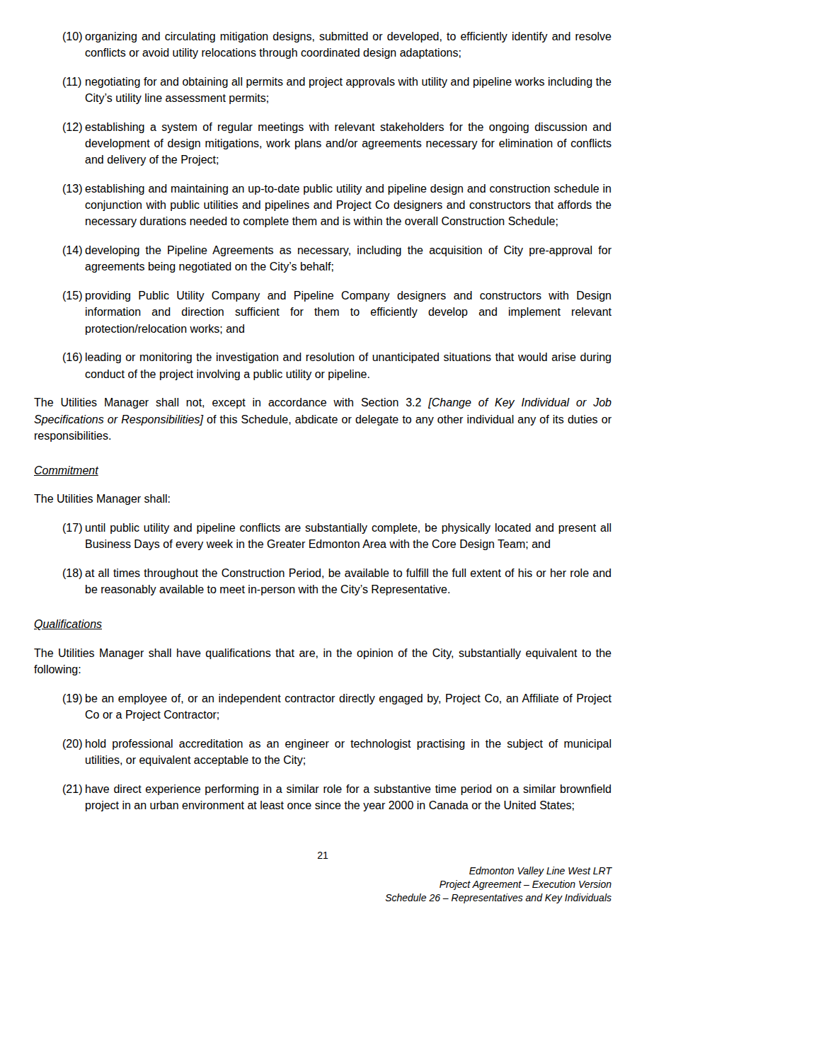(10) organizing and circulating mitigation designs, submitted or developed, to efficiently identify and resolve conflicts or avoid utility relocations through coordinated design adaptations;
(11) negotiating for and obtaining all permits and project approvals with utility and pipeline works including the City’s utility line assessment permits;
(12) establishing a system of regular meetings with relevant stakeholders for the ongoing discussion and development of design mitigations, work plans and/or agreements necessary for elimination of conflicts and delivery of the Project;
(13) establishing and maintaining an up-to-date public utility and pipeline design and construction schedule in conjunction with public utilities and pipelines and Project Co designers and constructors that affords the necessary durations needed to complete them and is within the overall Construction Schedule;
(14) developing the Pipeline Agreements as necessary, including the acquisition of City pre-approval for agreements being negotiated on the City’s behalf;
(15) providing Public Utility Company and Pipeline Company designers and constructors with Design information and direction sufficient for them to efficiently develop and implement relevant protection/relocation works; and
(16) leading or monitoring the investigation and resolution of unanticipated situations that would arise during conduct of the project involving a public utility or pipeline.
The Utilities Manager shall not, except in accordance with Section 3.2 [Change of Key Individual or Job Specifications or Responsibilities] of this Schedule, abdicate or delegate to any other individual any of its duties or responsibilities.
Commitment
The Utilities Manager shall:
(17) until public utility and pipeline conflicts are substantially complete, be physically located and present all Business Days of every week in the Greater Edmonton Area with the Core Design Team; and
(18) at all times throughout the Construction Period, be available to fulfill the full extent of his or her role and be reasonably available to meet in-person with the City’s Representative.
Qualifications
The Utilities Manager shall have qualifications that are, in the opinion of the City, substantially equivalent to the following:
(19) be an employee of, or an independent contractor directly engaged by, Project Co, an Affiliate of Project Co or a Project Contractor;
(20) hold professional accreditation as an engineer or technologist practising in the subject of municipal utilities, or equivalent acceptable to the City;
(21) have direct experience performing in a similar role for a substantive time period on a similar brownfield project in an urban environment at least once since the year 2000 in Canada or the United States;
21
Edmonton Valley Line West LRT
Project Agreement – Execution Version
Schedule 26 – Representatives and Key Individuals